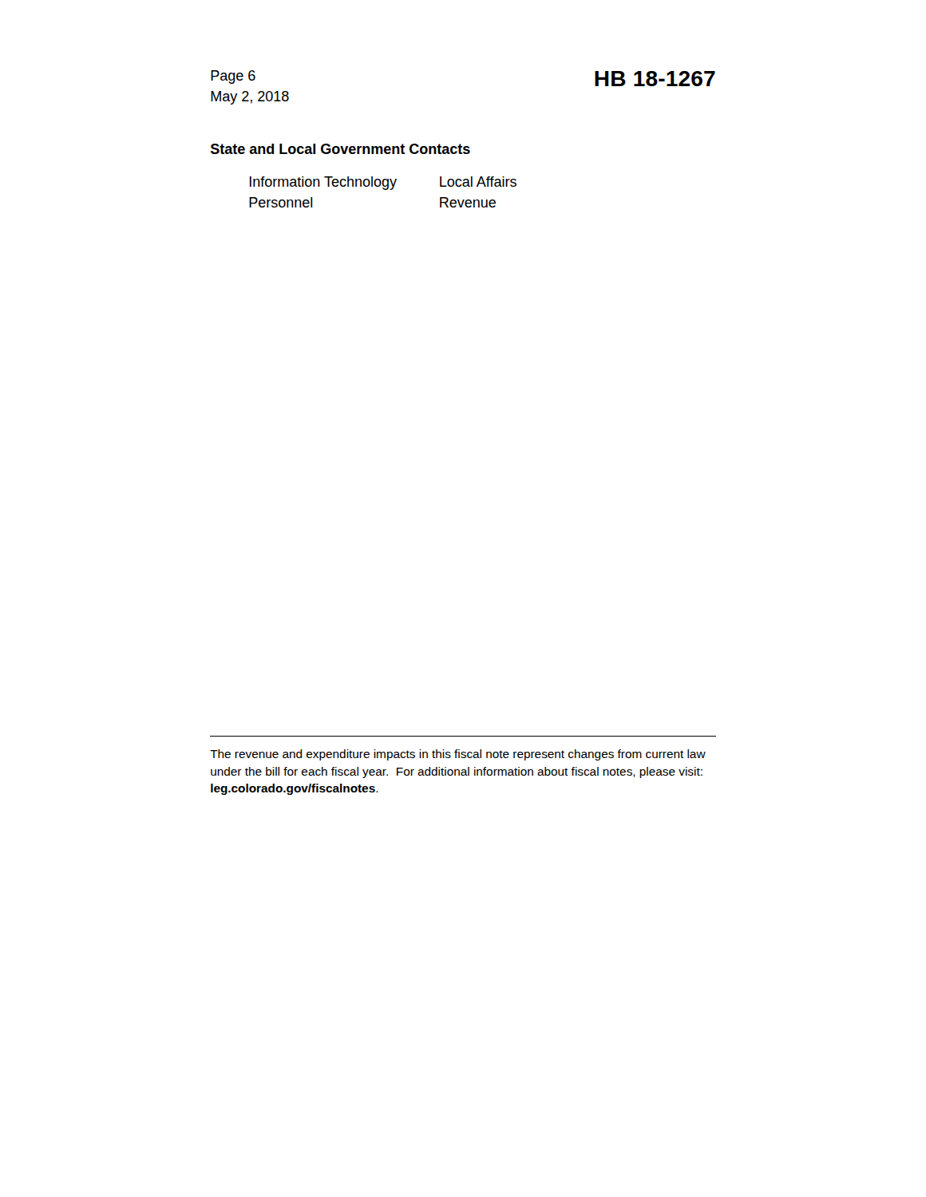Page 6
May 2, 2018
HB 18-1267
State and Local Government Contacts
| Information Technology | Local Affairs |
| Personnel | Revenue |
The revenue and expenditure impacts in this fiscal note represent changes from current law under the bill for each fiscal year. For additional information about fiscal notes, please visit: leg.colorado.gov/fiscalnotes.